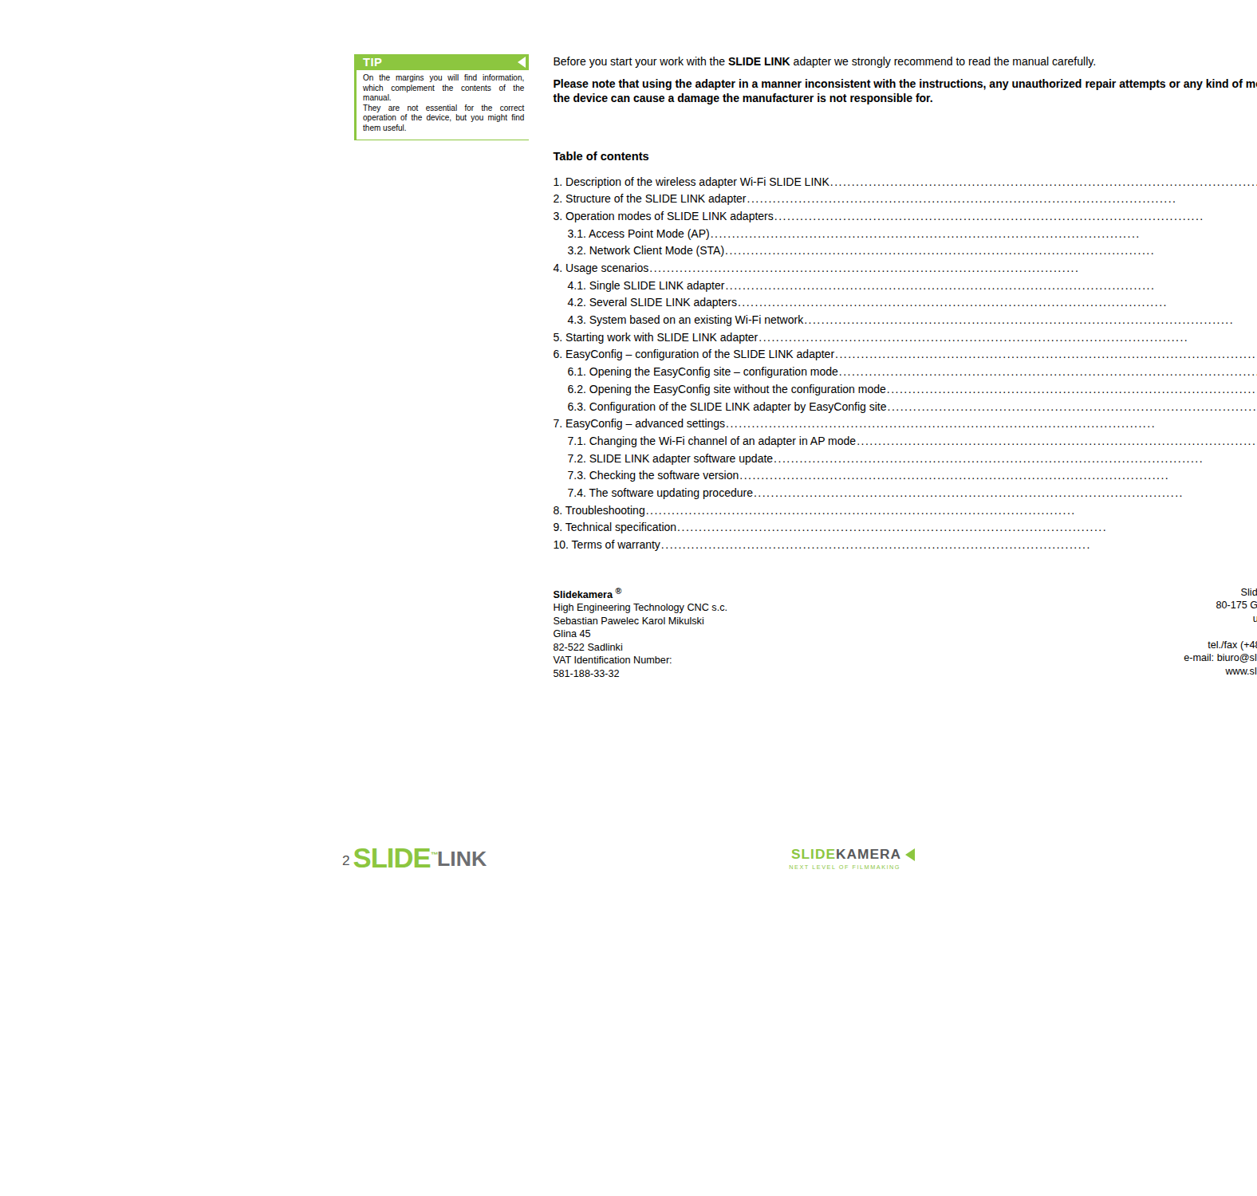TIP
On the margins you will find information, which complement the contents of the manual.
They are not essential for the correct operation of the device, but you might find them useful.
Before you start your work with the SLIDE LINK adapter we strongly recommend to read the manual carefully.
Please note that using the adapter in a manner inconsistent with the instructions, any unauthorized repair attempts or any kind of modification of the device can cause a damage the manufacturer is not responsible for.
Table of contents
1. Description of the wireless adapter Wi-Fi SLIDE LINK .................................................................................................... 3
2. Structure of the SLIDE LINK adapter .................................................................................................... 3
3. Operation modes of SLIDE LINK adapters .................................................................................................... 4
3.1. Access Point Mode (AP) .................................................................................................... 4
3.2. Network Client Mode (STA) .................................................................................................... 4
4. Usage scenarios .................................................................................................... 4
4.1. Single SLIDE LINK adapter .................................................................................................... 4
4.2. Several SLIDE LINK adapters .................................................................................................... 5
4.3. System based on an existing Wi-Fi network .................................................................................................... 5
5. Starting work with SLIDE LINK adapter .................................................................................................... 6
6. EasyConfig – configuration of the SLIDE LINK adapter .................................................................................................... 6
6.1. Opening the EasyConfig site – configuration mode .................................................................................................... 6
6.2. Opening the EasyConfig site without the configuration mode .................................................................................................... 7
6.3. Configuration of the SLIDE LINK adapter by EasyConfig site .................................................................................................... 8
7. EasyConfig – advanced settings .................................................................................................... 8
7.1. Changing the Wi-Fi channel of an adapter in AP mode .................................................................................................... 8
7.2. SLIDE LINK adapter software update .................................................................................................... 9
7.3. Checking the software version .................................................................................................... 9
7.4. The software updating procedure .................................................................................................... 9
8. Troubleshooting .................................................................................................... 10
9. Technical specification .................................................................................................... 12
10. Terms of warranty .................................................................................................... 12
Slidekamera ®
High Engineering Technology CNC s.c.
Sebastian Pawelec Karol Mikulski
Glina 45
82-522 Sadlinki
VAT Identification Number:
581-188-33-32
Slidekamera Office
80-175 Gdańsk (Poland)
ul. Kartuska 386
tel./fax (+48) 58 710 41 04
e-mail: biuro@slidekamera.com
www.slidekamera.com
2 SLIDE™LINK
SLIDEKAMERA
NEXT LEVEL OF FILMMAKING